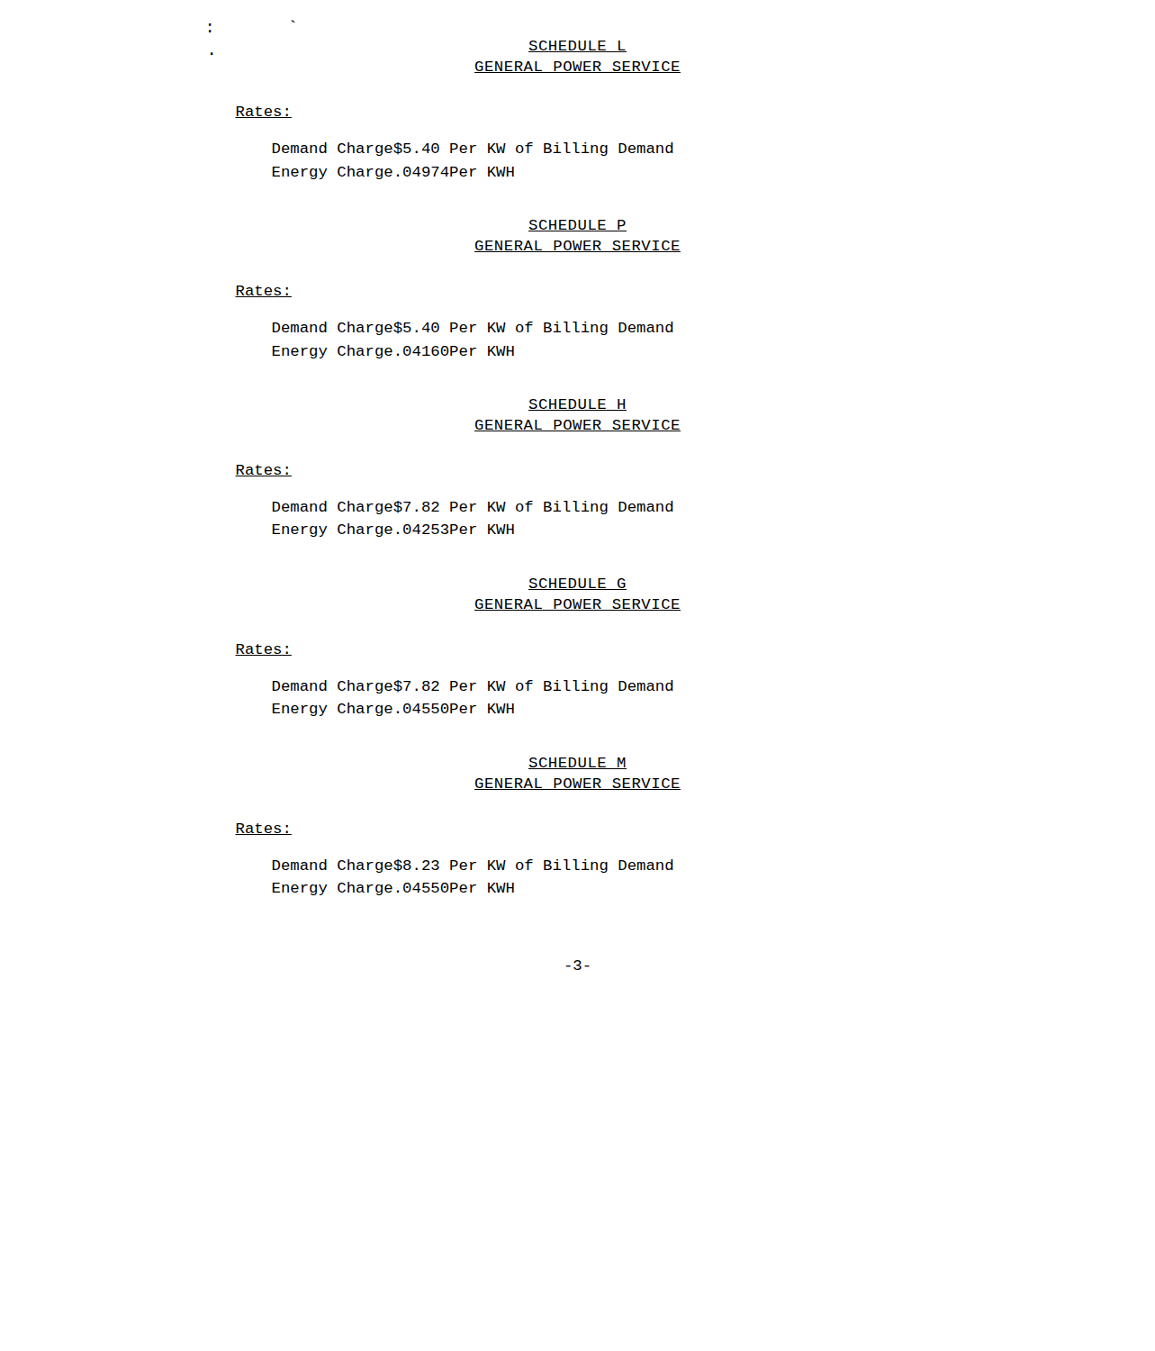: `
.
SCHEDULE L GENERAL POWER SERVICE
Rates:
| Demand Charge | $5.40 | Per KW of Billing Demand |
| Energy Charge | .04974 | Per KWH |
SCHEDULE P GENERAL POWER SERVICE
Rates:
| Demand Charge | $5.40 | Per KW of Billing Demand |
| Energy Charge | .04160 | Per KWH |
SCHEDULE H GENERAL POWER SERVICE
Rates:
| Demand Charge | $7.82 | Per KW of Billing Demand |
| Energy Charge | .04253 | Per KWH |
SCHEDULE G GENERAL POWER SERVICE
Rates:
| Demand Charge | $7.82 | Per KW of Billing Demand |
| Energy Charge | .04550 | Per KWH |
SCHEDULE M GENERAL POWER SERVICE
Rates:
| Demand Charge | $8.23 | Per KW of Billing Demand |
| Energy Charge | .04550 | Per KWH |
-3-